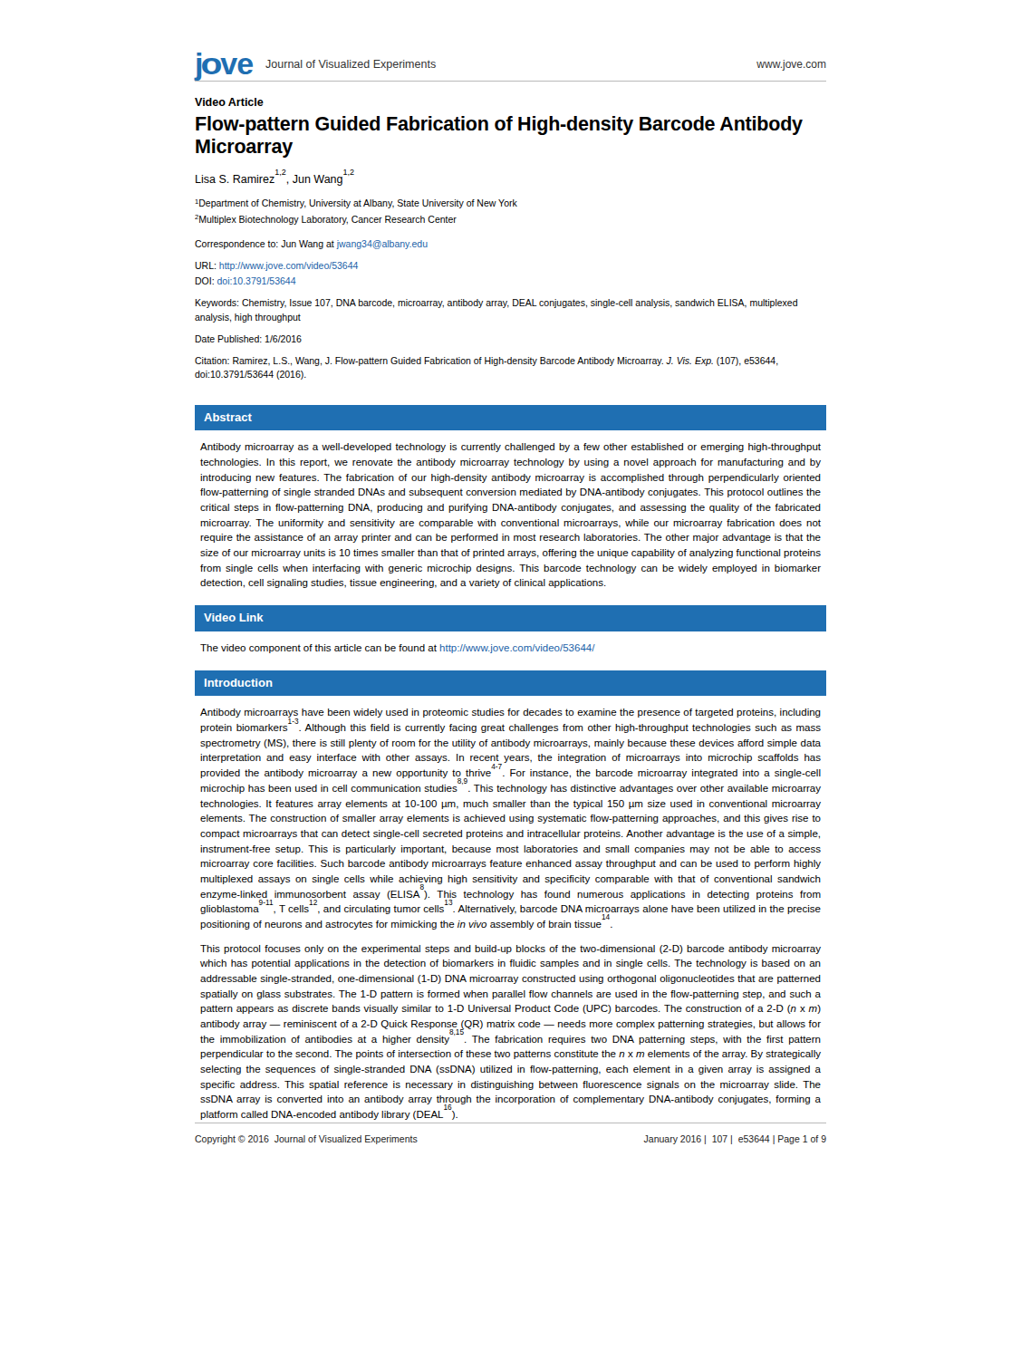jove
Journal of Visualized Experiments
www.jove.com
Video Article
Flow-pattern Guided Fabrication of High-density Barcode Antibody Microarray
Lisa S. Ramirez1,2, Jun Wang1,2
1 Department of Chemistry, University at Albany, State University of New York
2 Multiplex Biotechnology Laboratory, Cancer Research Center
Correspondence to: Jun Wang at jwang34@albany.edu
URL: http://www.jove.com/video/53644
DOI: doi:10.3791/53644
Keywords: Chemistry, Issue 107, DNA barcode, microarray, antibody array, DEAL conjugates, single-cell analysis, sandwich ELISA, multiplexed analysis, high throughput
Date Published: 1/6/2016
Citation: Ramirez, L.S., Wang, J. Flow-pattern Guided Fabrication of High-density Barcode Antibody Microarray. J. Vis. Exp. (107), e53644, doi:10.3791/53644 (2016).
Abstract
Antibody microarray as a well-developed technology is currently challenged by a few other established or emerging high-throughput technologies. In this report, we renovate the antibody microarray technology by using a novel approach for manufacturing and by introducing new features. The fabrication of our high-density antibody microarray is accomplished through perpendicularly oriented flow-patterning of single stranded DNAs and subsequent conversion mediated by DNA-antibody conjugates. This protocol outlines the critical steps in flow-patterning DNA, producing and purifying DNA-antibody conjugates, and assessing the quality of the fabricated microarray. The uniformity and sensitivity are comparable with conventional microarrays, while our microarray fabrication does not require the assistance of an array printer and can be performed in most research laboratories. The other major advantage is that the size of our microarray units is 10 times smaller than that of printed arrays, offering the unique capability of analyzing functional proteins from single cells when interfacing with generic microchip designs. This barcode technology can be widely employed in biomarker detection, cell signaling studies, tissue engineering, and a variety of clinical applications.
Video Link
The video component of this article can be found at http://www.jove.com/video/53644/
Introduction
Antibody microarrays have been widely used in proteomic studies for decades to examine the presence of targeted proteins, including protein biomarkers1-3. Although this field is currently facing great challenges from other high-throughput technologies such as mass spectrometry (MS), there is still plenty of room for the utility of antibody microarrays, mainly because these devices afford simple data interpretation and easy interface with other assays. In recent years, the integration of microarrays into microchip scaffolds has provided the antibody microarray a new opportunity to thrive4-7. For instance, the barcode microarray integrated into a single-cell microchip has been used in cell communication studies8,9. This technology has distinctive advantages over other available microarray technologies. It features array elements at 10-100 µm, much smaller than the typical 150 µm size used in conventional microarray elements. The construction of smaller array elements is achieved using systematic flow-patterning approaches, and this gives rise to compact microarrays that can detect single-cell secreted proteins and intracellular proteins. Another advantage is the use of a simple, instrument-free setup. This is particularly important, because most laboratories and small companies may not be able to access microarray core facilities. Such barcode antibody microarrays feature enhanced assay throughput and can be used to perform highly multiplexed assays on single cells while achieving high sensitivity and specificity comparable with that of conventional sandwich enzyme-linked immunosorbent assay (ELISA8). This technology has found numerous applications in detecting proteins from glioblastoma9-11, T cells12, and circulating tumor cells13. Alternatively, barcode DNA microarrays alone have been utilized in the precise positioning of neurons and astrocytes for mimicking the in vivo assembly of brain tissue14.
This protocol focuses only on the experimental steps and build-up blocks of the two-dimensional (2-D) barcode antibody microarray which has potential applications in the detection of biomarkers in fluidic samples and in single cells. The technology is based on an addressable single-stranded, one-dimensional (1-D) DNA microarray constructed using orthogonal oligonucleotides that are patterned spatially on glass substrates. The 1-D pattern is formed when parallel flow channels are used in the flow-patterning step, and such a pattern appears as discrete bands visually similar to 1-D Universal Product Code (UPC) barcodes. The construction of a 2-D (n x m) antibody array — reminiscent of a 2-D Quick Response (QR) matrix code — needs more complex patterning strategies, but allows for the immobilization of antibodies at a higher density8,15. The fabrication requires two DNA patterning steps, with the first pattern perpendicular to the second. The points of intersection of these two patterns constitute the n x m elements of the array. By strategically selecting the sequences of single-stranded DNA (ssDNA) utilized in flow-patterning, each element in a given array is assigned a specific address. This spatial reference is necessary in distinguishing between fluorescence signals on the microarray slide. The ssDNA array is converted into an antibody array through the incorporation of complementary DNA-antibody conjugates, forming a platform called DNA-encoded antibody library (DEAL16).
Copyright © 2016 Journal of Visualized Experiments
January 2016 | 107 | e53644 | Page 1 of 9